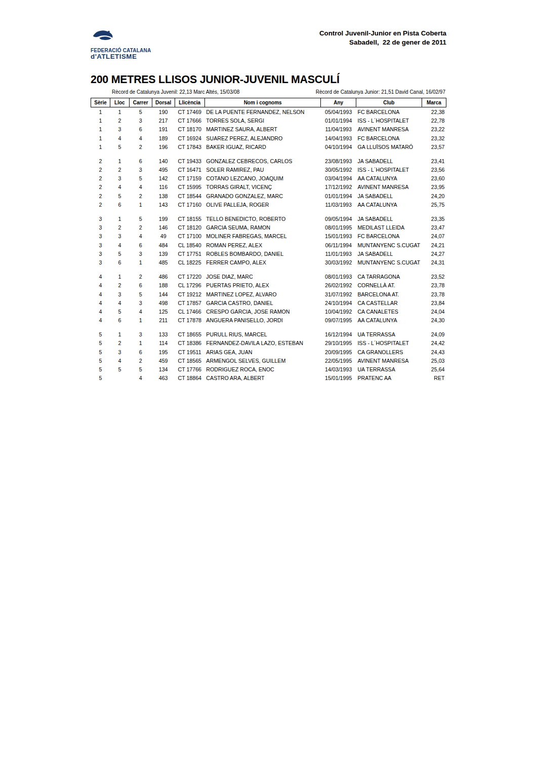FEDERACIÓ CATALANA
d'ATLETISME
Control Juvenil-Junior en Pista Coberta
Sabadell, 22 de gener de 2011
200 METRES LLISOS JUNIOR-JUVENIL MASCULÍ
Rècord de Catalunya Juvenil: 22,13 Marc Altés, 15/03/08
Rècord de Catalunya Junior: 21,51 David Canal, 16/02/97
| Sèrie | Lloc | Carrer | Dorsal | Llicència | Nom i cognoms | Any | Club | Marca |
| --- | --- | --- | --- | --- | --- | --- | --- | --- |
| 1 | 1 | 5 | 190 | CT 17469 | DE LA PUENTE FERNANDEZ, NELSON | 05/04/1993 | FC BARCELONA | 22,38 |
| 1 | 2 | 3 | 217 | CT 17666 | TORRES SOLA, SERGI | 01/01/1994 | ISS - L´HOSPITALET | 22,78 |
| 1 | 3 | 6 | 191 | CT 18170 | MARTINEZ SAURA, ALBERT | 11/04/1993 | AVINENT MANRESA | 23,22 |
| 1 | 4 | 4 | 189 | CT 16924 | SUAREZ PEREZ, ALEJANDRO | 14/04/1993 | FC BARCELONA | 23,32 |
| 1 | 5 | 2 | 196 | CT 17843 | BAKER IGUAZ, RICARD | 04/10/1994 | GA LLUÏSOS MATARÓ | 23,57 |
| 2 | 1 | 6 | 140 | CT 19433 | GONZALEZ CEBRECOS, CARLOS | 23/08/1993 | JA SABADELL | 23,41 |
| 2 | 2 | 3 | 495 | CT 16471 | SOLER RAMIREZ, PAU | 30/05/1992 | ISS - L´HOSPITALET | 23,56 |
| 2 | 3 | 5 | 142 | CT 17159 | COTANO LEZCANO, JOAQUIM | 03/04/1994 | AA CATALUNYA | 23,60 |
| 2 | 4 | 4 | 116 | CT 15995 | TORRAS GIRALT, VICENÇ | 17/12/1992 | AVINENT MANRESA | 23,95 |
| 2 | 5 | 2 | 138 | CT 18544 | GRANADO GONZALEZ, MARC | 01/01/1994 | JA SABADELL | 24,20 |
| 2 | 6 | 1 | 143 | CT 17160 | OLIVE PALLEJA, ROGER | 11/03/1993 | AA CATALUNYA | 25,75 |
| 3 | 1 | 5 | 199 | CT 18155 | TELLO BENEDICTO, ROBERTO | 09/05/1994 | JA SABADELL | 23,35 |
| 3 | 2 | 2 | 146 | CT 18120 | GARCIA SEUMA, RAMON | 08/01/1995 | MEDILAST LLEIDA | 23,47 |
| 3 | 3 | 4 | 49 | CT 17100 | MOLINER FABREGAS, MARCEL | 15/01/1993 | FC BARCELONA | 24,07 |
| 3 | 4 | 6 | 484 | CL 18540 | ROMAN PEREZ, ALEX | 06/11/1994 | MUNTANYENC S.CUGAT | 24,21 |
| 3 | 5 | 3 | 139 | CT 17751 | ROBLES BOMBARDO, DANIEL | 11/01/1993 | JA SABADELL | 24,27 |
| 3 | 6 | 1 | 485 | CL 18225 | FERRER CAMPO, ALEX | 30/03/1992 | MUNTANYENC S.CUGAT | 24,31 |
| 4 | 1 | 2 | 486 | CT 17220 | JOSE DIAZ, MARC | 08/01/1993 | CA TARRAGONA | 23,52 |
| 4 | 2 | 6 | 188 | CL 17296 | PUERTAS PRIETO, ALEX | 26/02/1992 | CORNELLÀ AT. | 23,78 |
| 4 | 3 | 5 | 144 | CT 19212 | MARTINEZ LOPEZ, ALVARO | 31/07/1992 | BARCELONA AT. | 23,78 |
| 4 | 4 | 3 | 498 | CT 17857 | GARCIA CASTRO, DANIEL | 24/10/1994 | CA CASTELLAR | 23,84 |
| 4 | 5 | 4 | 125 | CL 17466 | CRESPO GARCIA, JOSE RAMON | 10/04/1992 | CA CANALETES | 24,04 |
| 4 | 6 | 1 | 211 | CT 17878 | ANGUERA PANISELLO, JORDI | 09/07/1995 | AA CATALUNYA | 24,30 |
| 5 | 1 | 3 | 133 | CT 18655 | PURULL RIUS, MARCEL | 16/12/1994 | UA TERRASSA | 24,09 |
| 5 | 2 | 1 | 114 | CT 18386 | FERNANDEZ-DAVILA LAZO, ESTEBAN | 29/10/1995 | ISS - L´HOSPITALET | 24,42 |
| 5 | 3 | 6 | 195 | CT 19511 | ARIAS GEA, JUAN | 20/09/1995 | CA GRANOLLERS | 24,43 |
| 5 | 4 | 2 | 459 | CT 18565 | ARMENGOL SELVES, GUILLEM | 22/05/1995 | AVINENT MANRESA | 25,03 |
| 5 | 5 | 5 | 134 | CT 17766 | RODRIGUEZ ROCA, ENOC | 14/03/1993 | UA TERRASSA | 25,64 |
| 5 | | 4 | 463 | CT 18864 | CASTRO ARA, ALBERT | 15/01/1995 | PRATENC AA | RET |